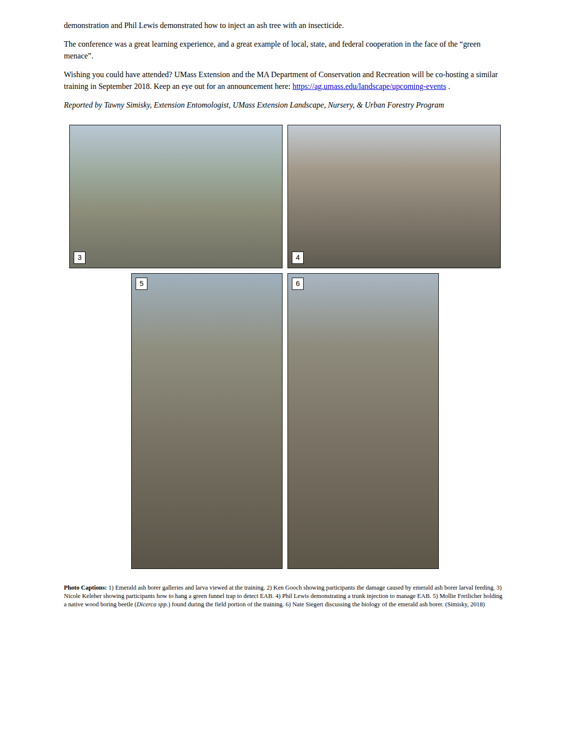demonstration and Phil Lewis demonstrated how to inject an ash tree with an insecticide.
The conference was a great learning experience, and a great example of local, state, and federal cooperation in the face of the “green menace”.
Wishing you could have attended? UMass Extension and the MA Department of Conservation and Recreation will be co-hosting a similar training in September 2018. Keep an eye out for an announcement here: https://ag.umass.edu/landscape/upcoming-events .
Reported by Tawny Simisky, Extension Entomologist, UMass Extension Landscape, Nursery, & Urban Forestry Program
3
4
5
6
Photo Captions: 1) Emerald ash borer galleries and larva viewed at the training. 2) Ken Gooch showing participants the damage caused by emerald ash borer larval feeding. 3) Nicole Keleher showing participants how to hang a green funnel trap to detect EAB. 4) Phil Lewis demonstrating a trunk injection to manage EAB. 5) Mollie Freilicher holding a native wood boring beetle (Dicerca spp.) found during the field portion of the training. 6) Nate Siegert discussing the biology of the emerald ash borer. (Simisky, 2018)